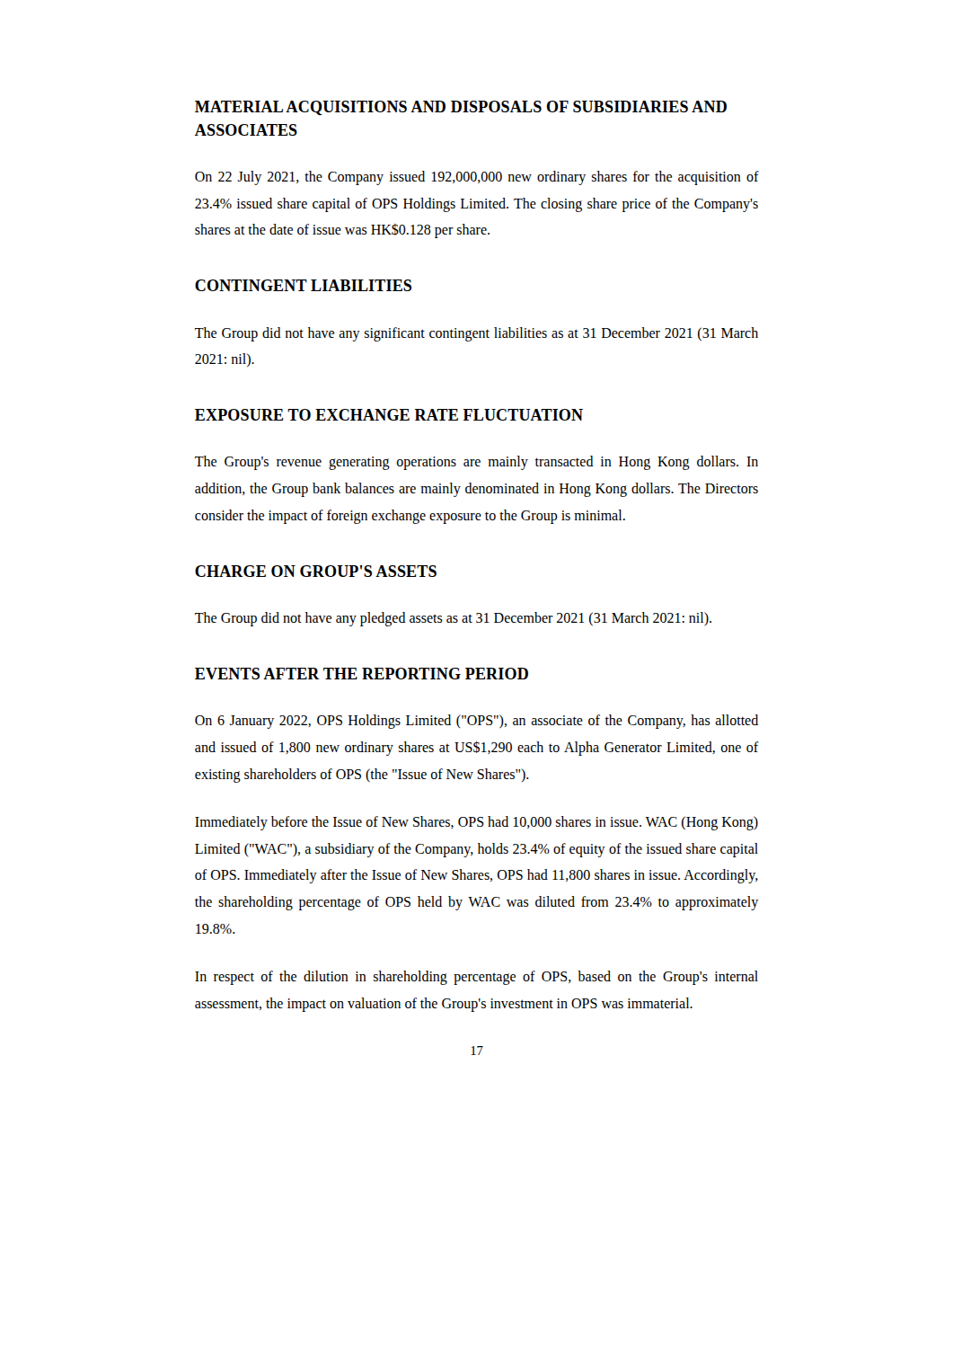MATERIAL ACQUISITIONS AND DISPOSALS OF SUBSIDIARIES AND ASSOCIATES
On 22 July 2021, the Company issued 192,000,000 new ordinary shares for the acquisition of 23.4% issued share capital of OPS Holdings Limited. The closing share price of the Company's shares at the date of issue was HK$0.128 per share.
CONTINGENT LIABILITIES
The Group did not have any significant contingent liabilities as at 31 December 2021 (31 March 2021: nil).
EXPOSURE TO EXCHANGE RATE FLUCTUATION
The Group's revenue generating operations are mainly transacted in Hong Kong dollars. In addition, the Group bank balances are mainly denominated in Hong Kong dollars. The Directors consider the impact of foreign exchange exposure to the Group is minimal.
CHARGE ON GROUP'S ASSETS
The Group did not have any pledged assets as at 31 December 2021 (31 March 2021: nil).
EVENTS AFTER THE REPORTING PERIOD
On 6 January 2022, OPS Holdings Limited ("OPS"), an associate of the Company, has allotted and issued of 1,800 new ordinary shares at US$1,290 each to Alpha Generator Limited, one of existing shareholders of OPS (the "Issue of New Shares").
Immediately before the Issue of New Shares, OPS had 10,000 shares in issue. WAC (Hong Kong) Limited ("WAC"), a subsidiary of the Company, holds 23.4% of equity of the issued share capital of OPS. Immediately after the Issue of New Shares, OPS had 11,800 shares in issue. Accordingly, the shareholding percentage of OPS held by WAC was diluted from 23.4% to approximately 19.8%.
In respect of the dilution in shareholding percentage of OPS, based on the Group's internal assessment, the impact on valuation of the Group's investment in OPS was immaterial.
17